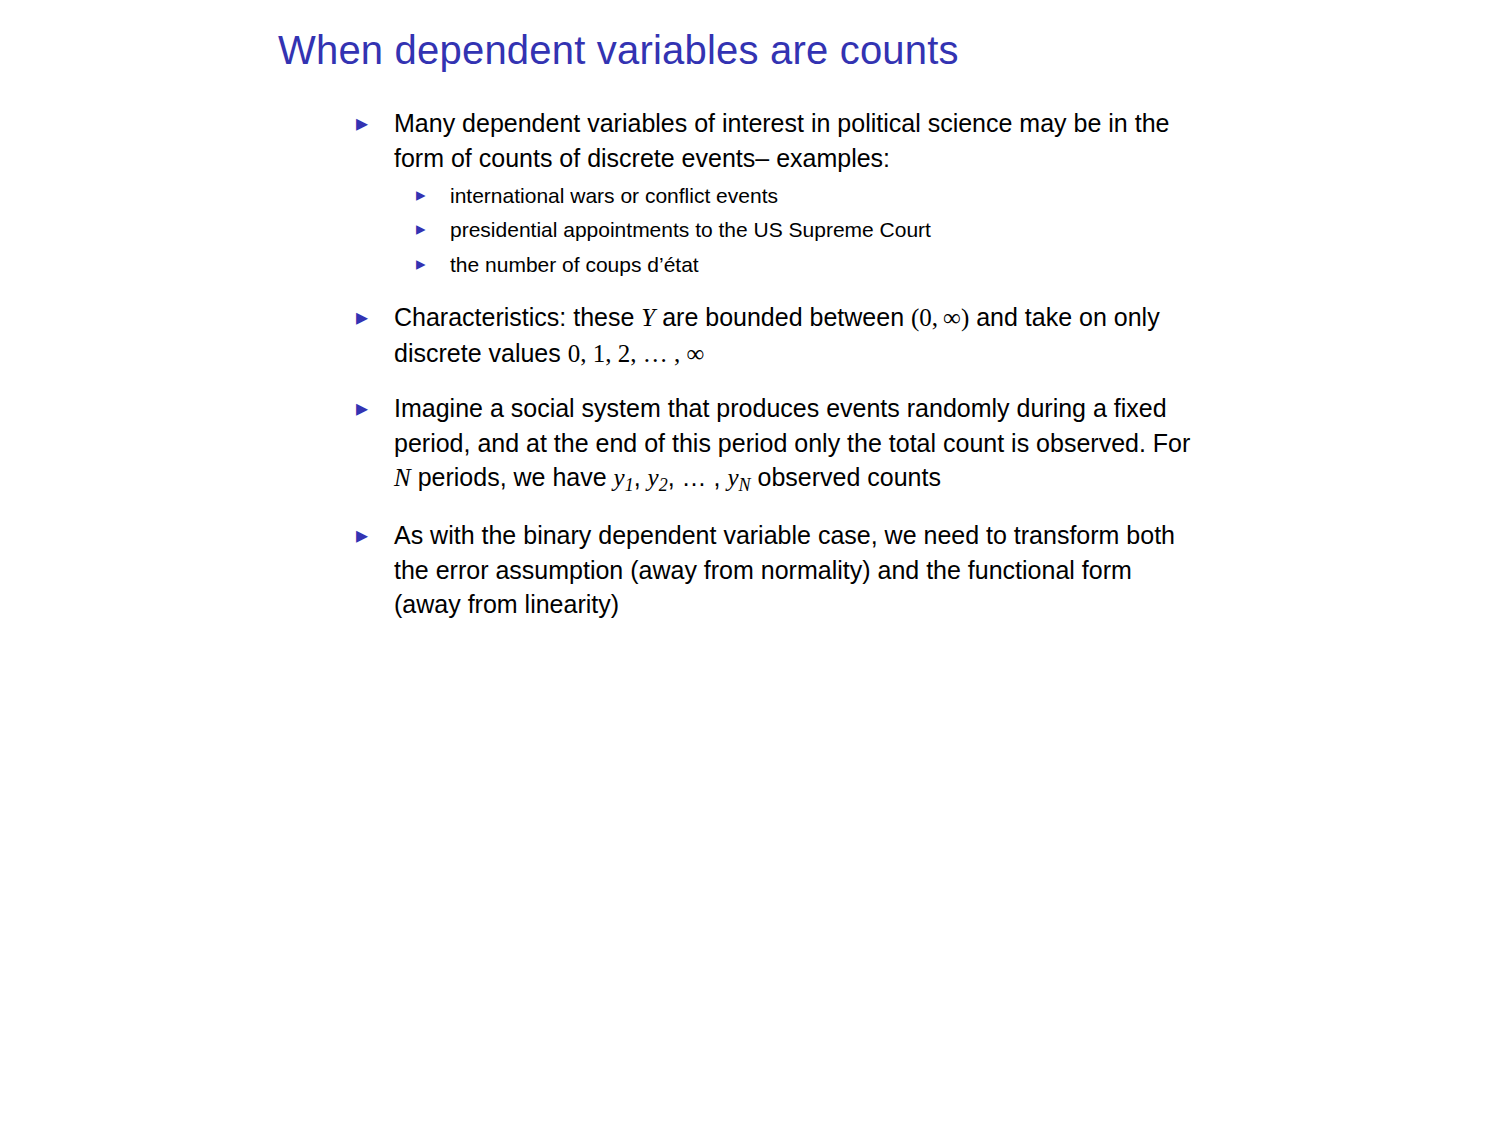When dependent variables are counts
Many dependent variables of interest in political science may be in the form of counts of discrete events– examples:
international wars or conflict events
presidential appointments to the US Supreme Court
the number of coups d’état
Characteristics: these Y are bounded between (0, ∞) and take on only discrete values 0, 1, 2, … , ∞
Imagine a social system that produces events randomly during a fixed period, and at the end of this period only the total count is observed. For N periods, we have y1, y2, … , yN observed counts
As with the binary dependent variable case, we need to transform both the error assumption (away from normality) and the functional form (away from linearity)